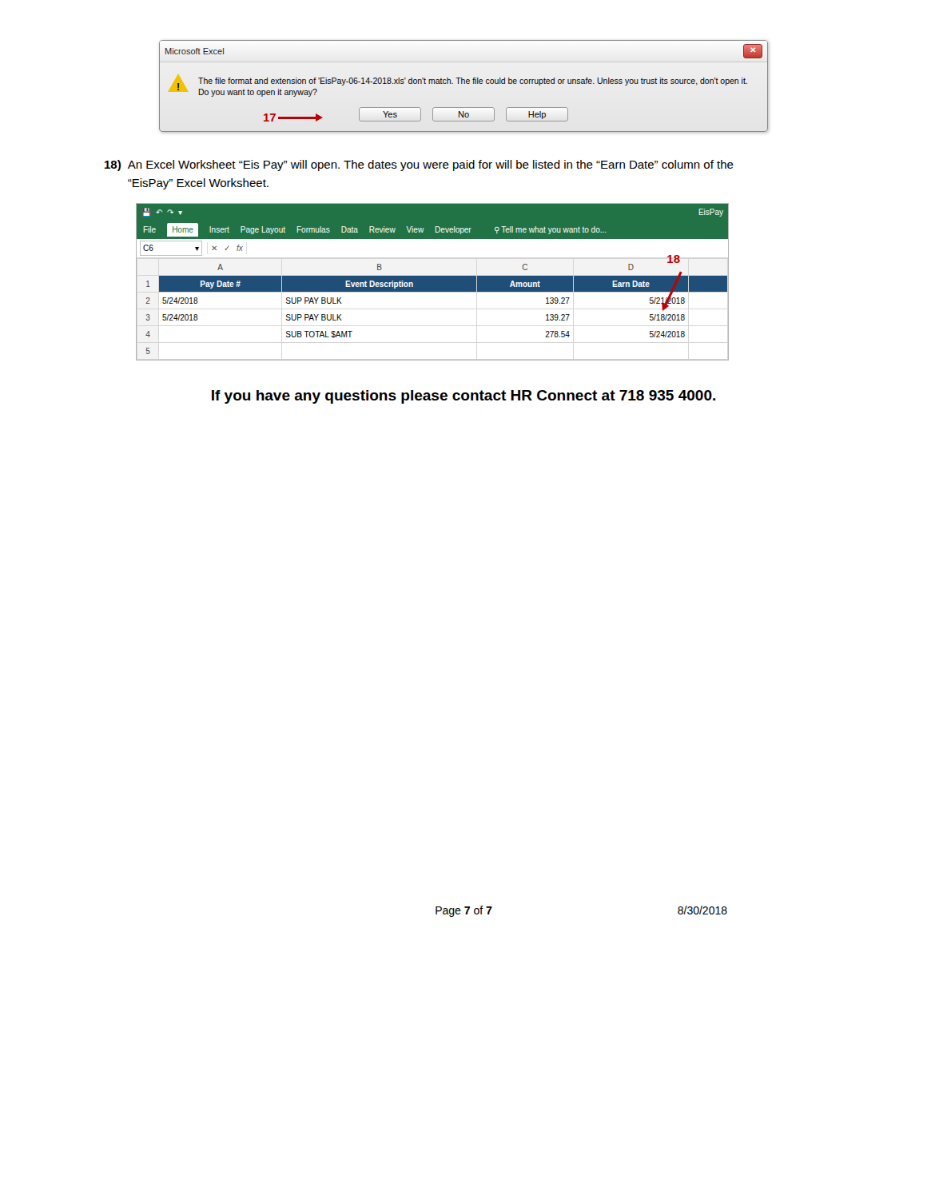Microsoft Excel ✕
!
The file format and extension of 'EisPay-06-14-2018.xls' don't match. The file could be corrupted or unsafe. Unless you trust its source, don't open it. Do you want to open it anyway?
17
Yes
No Help
18) An Excel Worksheet “Eis Pay” will open. The dates you were paid for will be listed in the “Earn Date” column of the “EisPay” Excel Worksheet.
💾 ↶ ↷ ▾
EisPay
File Home Insert Page Layout Formulas Data Review View Developer ⚲ Tell me what you want to do...
C6▾
✕✓fx
18
| | A | B | C | D | |
| --- | --- | --- | --- | --- | --- |
| 1 | Pay Date # | Event Description | Amount | Earn Date | |
| 2 | 5/24/2018 | SUP PAY BULK | 139.27 | 5/21/2018 | |
| 3 | 5/24/2018 | SUP PAY BULK | 139.27 | 5/18/2018 | |
| 4 | | SUB TOTAL $AMT | 278.54 | 5/24/2018 | |
| 5 | | | | | |
If you have any questions please contact HR Connect at 718 935 4000.
Page 7 of 7
8/30/2018